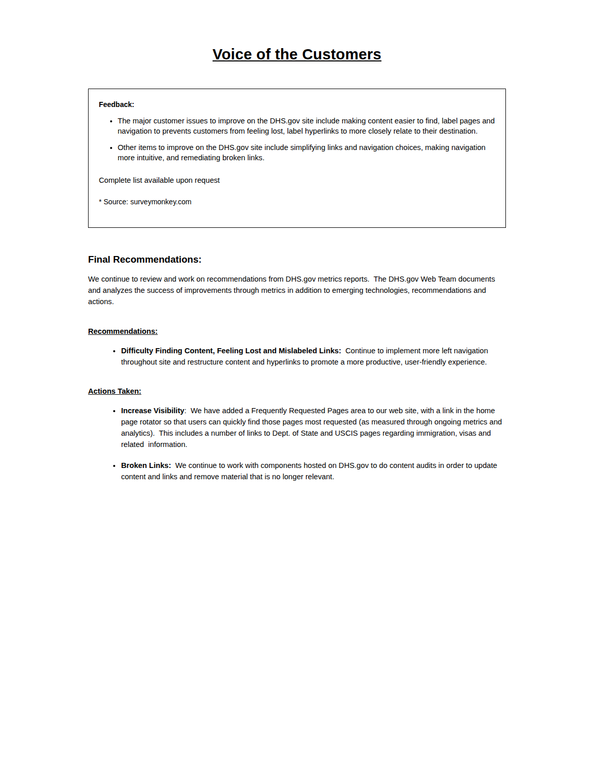Voice of the Customers
Feedback:
The major customer issues to improve on the DHS.gov site include making content easier to find, label pages and navigation to prevents customers from feeling lost, label hyperlinks to more closely relate to their destination.
Other items to improve on the DHS.gov site include simplifying links and navigation choices, making navigation more intuitive, and remediating broken links.
Complete list available upon request
* Source: surveymonkey.com
Final Recommendations:
We continue to review and work on recommendations from DHS.gov metrics reports. The DHS.gov Web Team documents and analyzes the success of improvements through metrics in addition to emerging technologies, recommendations and actions.
Recommendations:
Difficulty Finding Content, Feeling Lost and Mislabeled Links: Continue to implement more left navigation throughout site and restructure content and hyperlinks to promote a more productive, user-friendly experience.
Actions Taken:
Increase Visibility: We have added a Frequently Requested Pages area to our web site, with a link in the home page rotator so that users can quickly find those pages most requested (as measured through ongoing metrics and analytics). This includes a number of links to Dept. of State and USCIS pages regarding immigration, visas and related information.
Broken Links: We continue to work with components hosted on DHS.gov to do content audits in order to update content and links and remove material that is no longer relevant.